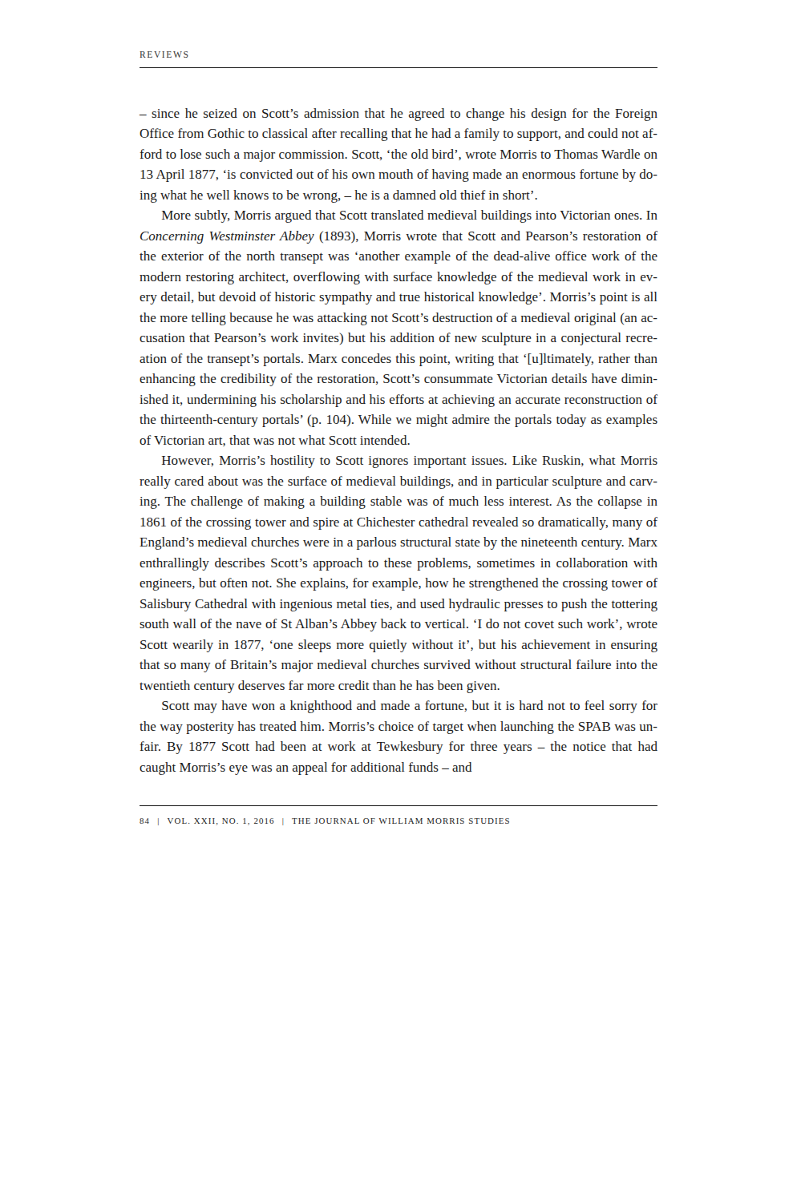Reviews
– since he seized on Scott’s admission that he agreed to change his design for the Foreign Office from Gothic to classical after recalling that he had a family to support, and could not afford to lose such a major commission. Scott, ‘the old bird’, wrote Morris to Thomas Wardle on 13 April 1877, ‘is convicted out of his own mouth of having made an enormous fortune by doing what he well knows to be wrong, – he is a damned old thief in short’.
More subtly, Morris argued that Scott translated medieval buildings into Victorian ones. In Concerning Westminster Abbey (1893), Morris wrote that Scott and Pearson’s restoration of the exterior of the north transept was ‘another example of the dead-alive office work of the modern restoring architect, overflowing with surface knowledge of the medieval work in every detail, but devoid of historic sympathy and true historical knowledge’. Morris’s point is all the more telling because he was attacking not Scott’s destruction of a medieval original (an accusation that Pearson’s work invites) but his addition of new sculpture in a conjectural recreation of the transept’s portals. Marx concedes this point, writing that ‘[u]ltimately, rather than enhancing the credibility of the restoration, Scott’s consummate Victorian details have diminished it, undermining his scholarship and his efforts at achieving an accurate reconstruction of the thirteenth-century portals’ (p. 104). While we might admire the portals today as examples of Victorian art, that was not what Scott intended.
However, Morris’s hostility to Scott ignores important issues. Like Ruskin, what Morris really cared about was the surface of medieval buildings, and in particular sculpture and carving. The challenge of making a building stable was of much less interest. As the collapse in 1861 of the crossing tower and spire at Chichester cathedral revealed so dramatically, many of England’s medieval churches were in a parlous structural state by the nineteenth century. Marx enthrallingly describes Scott’s approach to these problems, sometimes in collaboration with engineers, but often not. She explains, for example, how he strengthened the crossing tower of Salisbury Cathedral with ingenious metal ties, and used hydraulic presses to push the tottering south wall of the nave of St Alban’s Abbey back to vertical. ‘I do not covet such work’, wrote Scott wearily in 1877, ‘one sleeps more quietly without it’, but his achievement in ensuring that so many of Britain’s major medieval churches survived without structural failure into the twentieth century deserves far more credit than he has been given.
Scott may have won a knighthood and made a fortune, but it is hard not to feel sorry for the way posterity has treated him. Morris’s choice of target when launching the SPAB was unfair. By 1877 Scott had been at work at Tewkesbury for three years – the notice that had caught Morris’s eye was an appeal for additional funds – and
84 | Vol. XXII, No. 1, 2016 | The Journal of William Morris Studies